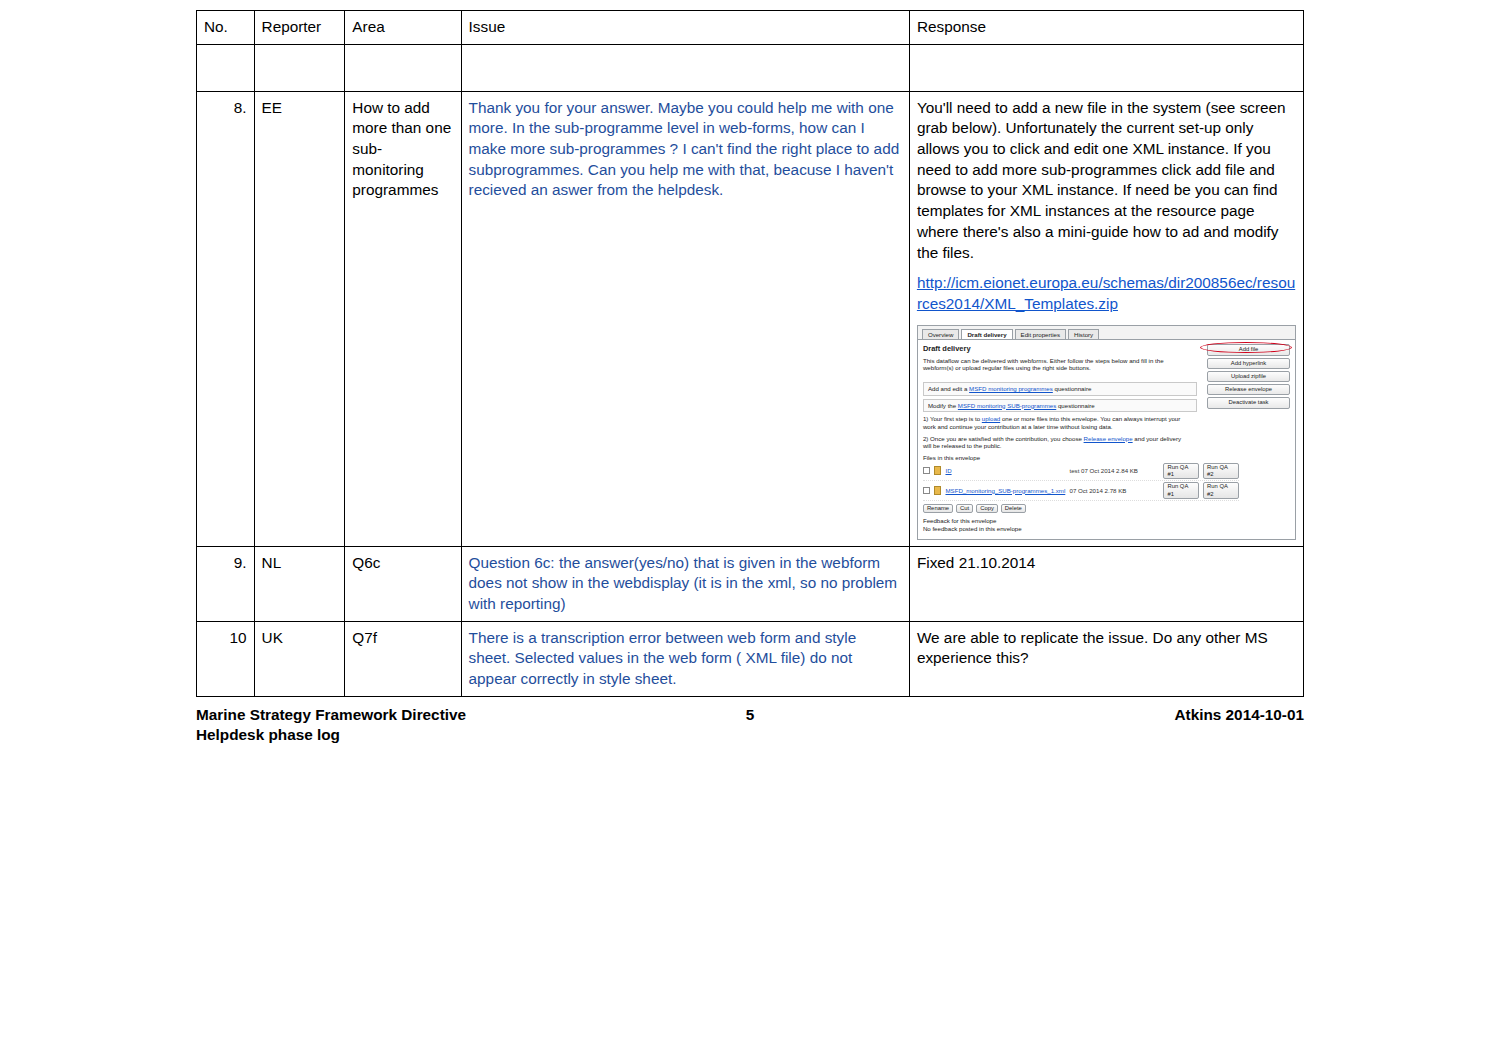| No. | Reporter | Area | Issue | Response |
| --- | --- | --- | --- | --- |
| 8. | EE | How to add more than one sub-monitoring programmes | Thank you for your answer. Maybe you could help me with one more. In the sub-programme level in web-forms, how can I make more sub-programmes ? I can't find the right place to add subprogrammes. Can you help me with that, beacuse I haven't recieved an aswer from the helpdesk. | You'll need to add a new file in the system (see screen grab below). Unfortunately the current set-up only allows you to click and edit one XML instance. If you need to add more sub-programmes click add file and browse to your XML instance. If need be you can find templates for XML instances at the resource page where there's also a mini-guide how to ad and modify the files. http://icm.eionet.europa.eu/schemas/dir200856ec/resources2014/XML_Templates.zip Overview Draft delivery Edit properties History Add file Add hyperlink Upload zipfile Release envelope Deactivate task Draft delivery This dataflow can be delivered with webforms. Either follow the steps below and fill in the webform(s) or upload regular files using the right side buttons. Add and edit a MSFD monitoring programmes questionnaire Modify the MSFD monitoring SUB-programmes questionnaire 1) Your first step is to upload one or more files into this envelope. You can always interrupt your work and continue your contribution at a later time without losing data. 2) Once you are satisfied with the contribution, you choose Release envelope and your delivery will be released to the public. Files in this envelope ID test 07 Oct 2014 2.84 KB Run QA #1 Run QA #2 MSFD_monitoring_SUB-programmes_1.xml 07 Oct 2014 2.78 KB Run QA #1 Run QA #2 Rename Cut Copy Delete Feedback for this envelope No feedback posted in this envelope |
| 9. | NL | Q6c | Question 6c: the answer(yes/no) that is given in the webform does not show in the webdisplay (it is in the xml, so no problem with reporting) | Fixed 21.10.2014 |
| 10 | UK | Q7f | There is a transcription error between web form and style sheet. Selected values in the web form ( XML file) do not appear correctly in style sheet. | We are able to replicate the issue. Do any other MS experience this? |
Marine Strategy Framework Directive
Helpdesk phase log
5
Atkins 2014-10-01